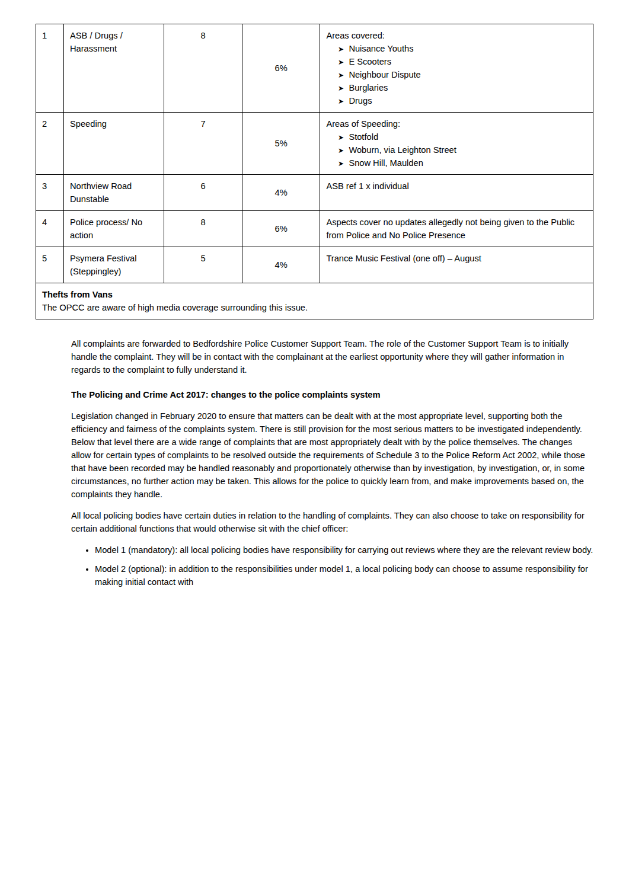| 1 | ASB / Drugs / Harassment | 8 | 6% | Areas covered: Nuisance Youths E Scooters Neighbour Dispute Burglaries Drugs |
| 2 | Speeding | 7 | 5% | Areas of Speeding: Stotfold Woburn, via Leighton Street Snow Hill, Maulden |
| 3 | Northview Road Dunstable | 6 | 4% | ASB ref 1 x individual |
| 4 | Police process/ No action | 8 | 6% | Aspects cover no updates allegedly not being given to the Public from Police and No Police Presence |
| 5 | Psymera Festival (Steppingley) | 5 | 4% | Trance Music Festival (one off) – August |
| Thefts from Vans The OPCC are aware of high media coverage surrounding this issue. |
All complaints are forwarded to Bedfordshire Police Customer Support Team. The role of the Customer Support Team is to initially handle the complaint. They will be in contact with the complainant at the earliest opportunity where they will gather information in regards to the complaint to fully understand it.
The Policing and Crime Act 2017: changes to the police complaints system
Legislation changed in February 2020 to ensure that matters can be dealt with at the most appropriate level, supporting both the efficiency and fairness of the complaints system. There is still provision for the most serious matters to be investigated independently. Below that level there are a wide range of complaints that are most appropriately dealt with by the police themselves. The changes allow for certain types of complaints to be resolved outside the requirements of Schedule 3 to the Police Reform Act 2002, while those that have been recorded may be handled reasonably and proportionately otherwise than by investigation, by investigation, or, in some circumstances, no further action may be taken. This allows for the police to quickly learn from, and make improvements based on, the complaints they handle.
All local policing bodies have certain duties in relation to the handling of complaints. They can also choose to take on responsibility for certain additional functions that would otherwise sit with the chief officer:
Model 1 (mandatory): all local policing bodies have responsibility for carrying out reviews where they are the relevant review body.
Model 2 (optional): in addition to the responsibilities under model 1, a local policing body can choose to assume responsibility for making initial contact with